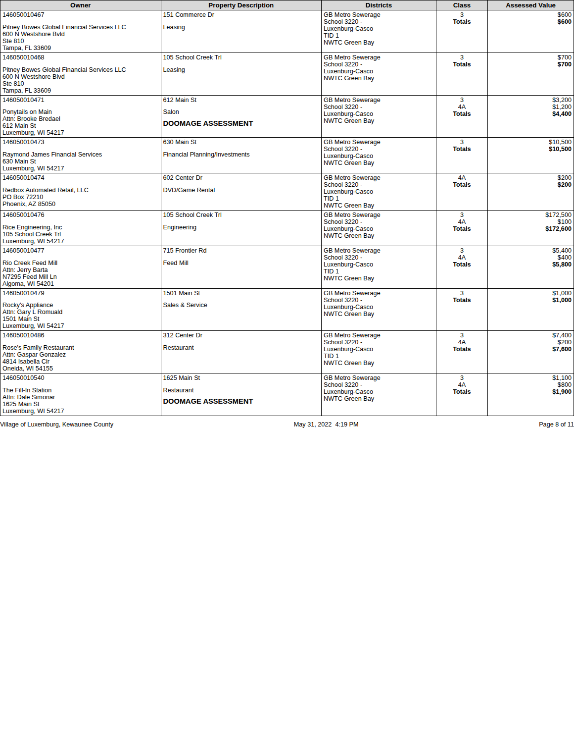| Owner | Property Description | Districts | Class | Assessed Value |
| --- | --- | --- | --- | --- |
| 146050010467 Pitney Bowes Global Financial Services LLC 600 N Westshore Bvld Ste 810 Tampa, FL 33609 | 151 Commerce Dr Leasing | GB Metro Sewerage School 3220 - Luxenburg-Casco TID 1 NWTC Green Bay | 3 Totals | $600 $600 |
| 146050010468 Pitney Bowes Global Financial Services LLC 600 N Westshore Blvd Ste 810 Tampa, FL 33609 | 105 School Creek Trl Leasing | GB Metro Sewerage School 3220 - Luxenburg-Casco NWTC Green Bay | 3 Totals | $700 $700 |
| 146050010471 Ponytails on Main Attn: Brooke Bredael 612 Main St Luxemburg, WI 54217 | 612 Main St Salon DOOMAGE ASSESSMENT | GB Metro Sewerage School 3220 - Luxenburg-Casco NWTC Green Bay | 3 4A Totals | $3,200 $1,200 $4,400 |
| 146050010473 Raymond James Financial Services 630 Main St Luxemburg, WI 54217 | 630 Main St Financial Planning/Investments | GB Metro Sewerage School 3220 - Luxenburg-Casco NWTC Green Bay | 3 Totals | $10,500 $10,500 |
| 146050010474 Redbox Automated Retail, LLC PO Box 72210 Phoenix, AZ 85050 | 602 Center Dr DVD/Game Rental | GB Metro Sewerage School 3220 - Luxenburg-Casco TID 1 NWTC Green Bay | 4A Totals | $200 $200 |
| 146050010476 Rice Engineering, Inc 105 School Creek Trl Luxemburg, WI 54217 | 105 School Creek Trl Engineering | GB Metro Sewerage School 3220 - Luxenburg-Casco NWTC Green Bay | 3 4A Totals | $172,500 $100 $172,600 |
| 146050010477 Rio Creek Feed Mill Attn: Jerry Barta N7295 Feed Mill Ln Algoma, WI 54201 | 715 Frontier Rd Feed Mill | GB Metro Sewerage School 3220 - Luxenburg-Casco TID 1 NWTC Green Bay | 3 4A Totals | $5,400 $400 $5,800 |
| 146050010479 Rocky's Appliance Attn: Gary L Romuald 1501 Main St Luxemburg, WI 54217 | 1501 Main St Sales & Service | GB Metro Sewerage School 3220 - Luxenburg-Casco NWTC Green Bay | 3 Totals | $1,000 $1,000 |
| 146050010486 Rose's Family Restaurant Attn: Gaspar Gonzalez 4814 Isabella Cir Oneida, WI 54155 | 312 Center Dr Restaurant | GB Metro Sewerage School 3220 - Luxenburg-Casco TID 1 NWTC Green Bay | 3 4A Totals | $7,400 $200 $7,600 |
| 146050010540 The Fill-In Station Attn: Dale Simonar 1625 Main St Luxemburg, WI 54217 | 1625 Main St Restaurant DOOMAGE ASSESSMENT | GB Metro Sewerage School 3220 - Luxenburg-Casco NWTC Green Bay | 3 4A Totals | $1,100 $800 $1,900 |
Village of Luxemburg, Kewaunee County
May 31, 2022 4:19 PM
Page 8 of 11